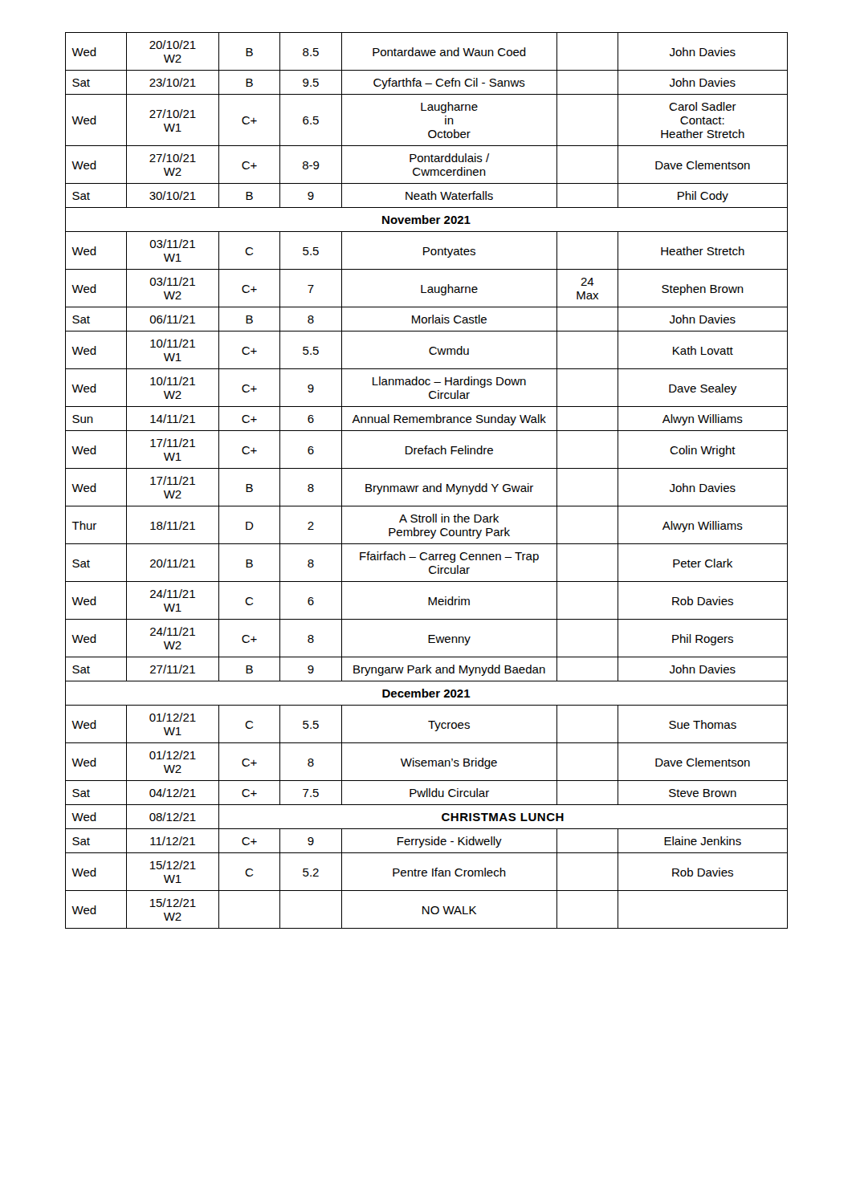| Wed | 20/10/21 W2 | B | 8.5 | Pontardawe and Waun Coed | | John Davies |
| Sat | 23/10/21 | B | 9.5 | Cyfarthfa – Cefn Cil - Sanws | | John Davies |
| Wed | 27/10/21 W1 | C+ | 6.5 | Laugharne in October | | Carol Sadler Contact: Heather Stretch |
| Wed | 27/10/21 W2 | C+ | 8-9 | Pontarddulais / Cwmcerdinen | | Dave Clementson |
| Sat | 30/10/21 | B | 9 | Neath Waterfalls | | Phil Cody |
| November 2021 |
| Wed | 03/11/21 W1 | C | 5.5 | Pontyates | | Heather Stretch |
| Wed | 03/11/21 W2 | C+ | 7 | Laugharne | 24 Max | Stephen Brown |
| Sat | 06/11/21 | B | 8 | Morlais Castle | | John Davies |
| Wed | 10/11/21 W1 | C+ | 5.5 | Cwmdu | | Kath Lovatt |
| Wed | 10/11/21 W2 | C+ | 9 | Llanmadoc – Hardings Down Circular | | Dave Sealey |
| Sun | 14/11/21 | C+ | 6 | Annual Remembrance Sunday Walk | | Alwyn Williams |
| Wed | 17/11/21 W1 | C+ | 6 | Drefach Felindre | | Colin Wright |
| Wed | 17/11/21 W2 | B | 8 | Brynmawr and Mynydd Y Gwair | | John Davies |
| Thur | 18/11/21 | D | 2 | A Stroll in the Dark Pembrey Country Park | | Alwyn Williams |
| Sat | 20/11/21 | B | 8 | Ffairfach – Carreg Cennen – Trap Circular | | Peter Clark |
| Wed | 24/11/21 W1 | C | 6 | Meidrim | | Rob Davies |
| Wed | 24/11/21 W2 | C+ | 8 | Ewenny | | Phil Rogers |
| Sat | 27/11/21 | B | 9 | Bryngarw Park and Mynydd Baedan | | John Davies |
| December 2021 |
| Wed | 01/12/21 W1 | C | 5.5 | Tycroes | | Sue Thomas |
| Wed | 01/12/21 W2 | C+ | 8 | Wiseman’s Bridge | | Dave Clementson |
| Sat | 04/12/21 | C+ | 7.5 | Pwlldu Circular | | Steve Brown |
| Wed | 08/12/21 | CHRISTMAS LUNCH |
| Sat | 11/12/21 | C+ | 9 | Ferryside - Kidwelly | | Elaine Jenkins |
| Wed | 15/12/21 W1 | C | 5.2 | Pentre Ifan Cromlech | | Rob Davies |
| Wed | 15/12/21 W2 | | | NO WALK | | |